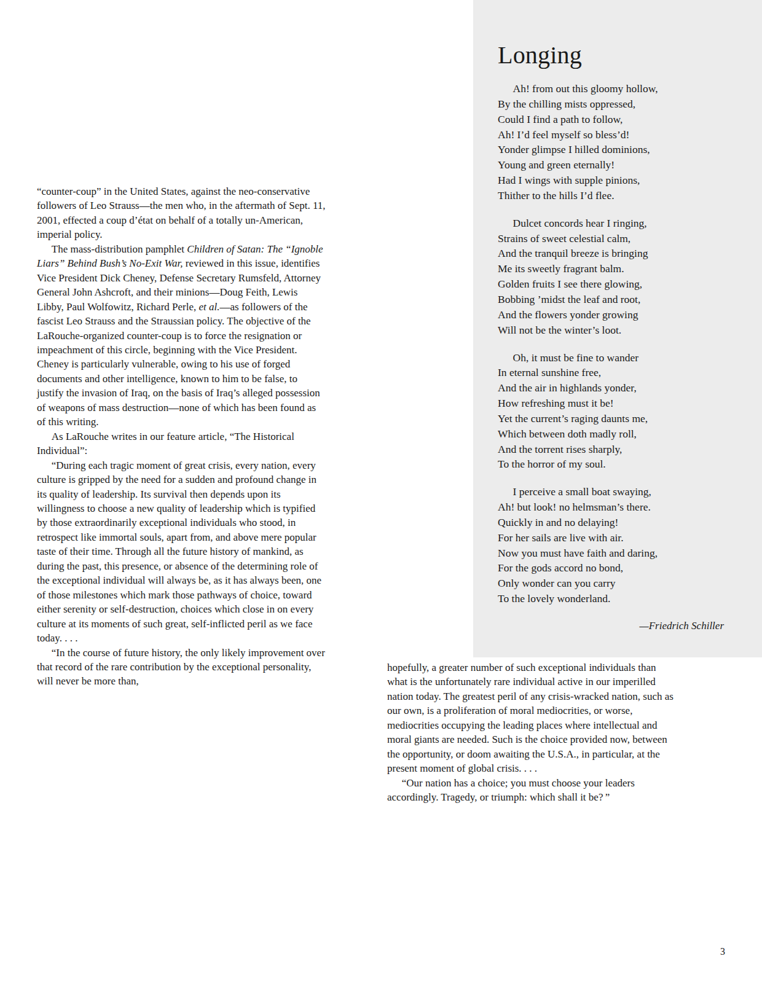Longing
Ah! from out this gloomy hollow,
By the chilling mists oppressed,
Could I find a path to follow,
Ah! I’d feel myself so bless’d!
Yonder glimpse I hilled dominions,
Young and green eternally!
Had I wings with supple pinions,
Thither to the hills I’d flee.
Dulcet concords hear I ringing,
Strains of sweet celestial calm,
And the tranquil breeze is bringing
Me its sweetly fragrant balm.
Golden fruits I see there glowing,
Bobbing ’midst the leaf and root,
And the flowers yonder growing
Will not be the winter’s loot.
Oh, it must be fine to wander
In eternal sunshine free,
And the air in highlands yonder,
How refreshing must it be!
Yet the current’s raging daunts me,
Which between doth madly roll,
And the torrent rises sharply,
To the horror of my soul.
I perceive a small boat swaying,
Ah! but look! no helmsman’s there.
Quickly in and no delaying!
For her sails are live with air.
Now you must have faith and daring,
For the gods accord no bond,
Only wonder can you carry
To the lovely wonderland.
—Friedrich Schiller
“counter-coup” in the United States, against the neo-conservative followers of Leo Strauss—the men who, in the aftermath of Sept. 11, 2001, effected a coup d’état on behalf of a totally un-American, imperial policy.
The mass-distribution pamphlet Children of Satan: The “Ignoble Liars” Behind Bush’s No-Exit War, reviewed in this issue, identifies Vice President Dick Cheney, Defense Secretary Rumsfeld, Attorney General John Ashcroft, and their minions—Doug Feith, Lewis Libby, Paul Wolfowitz, Richard Perle, et al.—as followers of the fascist Leo Strauss and the Straussian policy. The objective of the LaRouche-organized counter-coup is to force the resignation or impeachment of this circle, beginning with the Vice President. Cheney is particularly vulnerable, owing to his use of forged documents and other intelligence, known to him to be false, to justify the invasion of Iraq, on the basis of Iraq’s alleged possession of weapons of mass destruction—none of which has been found as of this writing.
As LaRouche writes in our feature article, “The Historical Individual”:
“During each tragic moment of great crisis, every nation, every culture is gripped by the need for a sudden and profound change in its quality of leadership. Its survival then depends upon its willingness to choose a new quality of leadership which is typified by those extraordinarily exceptional individuals who stood, in retrospect like immortal souls, apart from, and above mere popular taste of their time. Through all the future history of mankind, as during the past, this presence, or absence of the determining role of the exceptional individual will always be, as it has always been, one of those milestones which mark those pathways of choice, toward either serenity or self-destruction, choices which close in on every culture at its moments of such great, self-inflicted peril as we face today. . . .
“In the course of future history, the only likely improvement over that record of the rare contribution by the exceptional personality, will never be more than,
hopefully, a greater number of such exceptional individuals than what is the unfortunately rare individual active in our imperilled nation today. The greatest peril of any crisis-wracked nation, such as our own, is a proliferation of moral mediocrities, or worse, mediocrities occupying the leading places where intellectual and moral giants are needed. Such is the choice provided now, between the opportunity, or doom awaiting the U.S.A., in particular, at the present moment of global crisis. . . .
“Our nation has a choice; you must choose your leaders accordingly. Tragedy, or triumph: which shall it be? ”
3